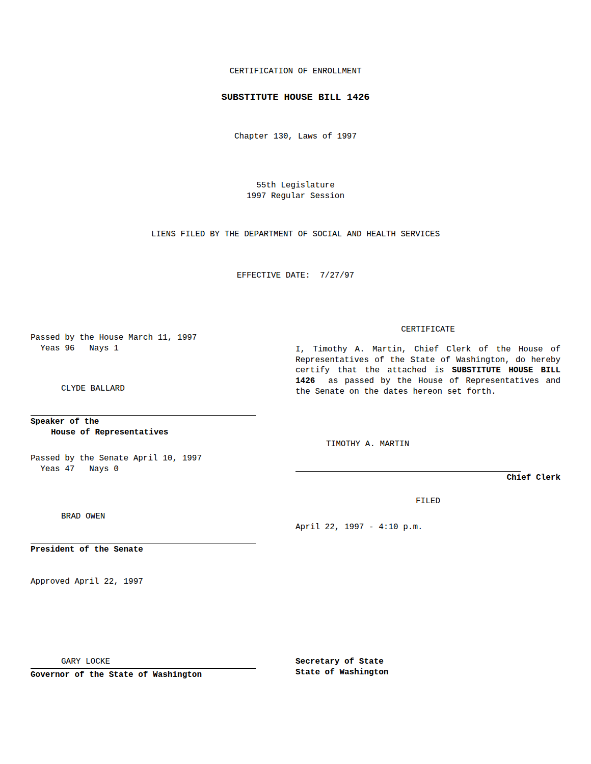CERTIFICATION OF ENROLLMENT
SUBSTITUTE HOUSE BILL 1426
Chapter 130, Laws of 1997
55th Legislature
1997 Regular Session
LIENS FILED BY THE DEPARTMENT OF SOCIAL AND HEALTH SERVICES
EFFECTIVE DATE: 7/27/97
| Passed by the House March 11, 1997 Yeas 96 Nays 1 CLYDE BALLARD Speaker of the House of Representatives Passed by the Senate April 10, 1997 Yeas 47 Nays 0 BRAD OWEN President of the Senate Approved April 22, 1997 | CERTIFICATE I, Timothy A. Martin, Chief Clerk of the House of Representatives of the State of Washington, do hereby certify that the attached is SUBSTITUTE HOUSE BILL 1426 as passed by the House of Representatives and the Senate on the dates hereon set forth. TIMOTHY A. MARTIN Chief Clerk FILED April 22, 1997 - 4:10 p.m. |
| GARY LOCKE Governor of the State of Washington | Secretary of State State of Washington |